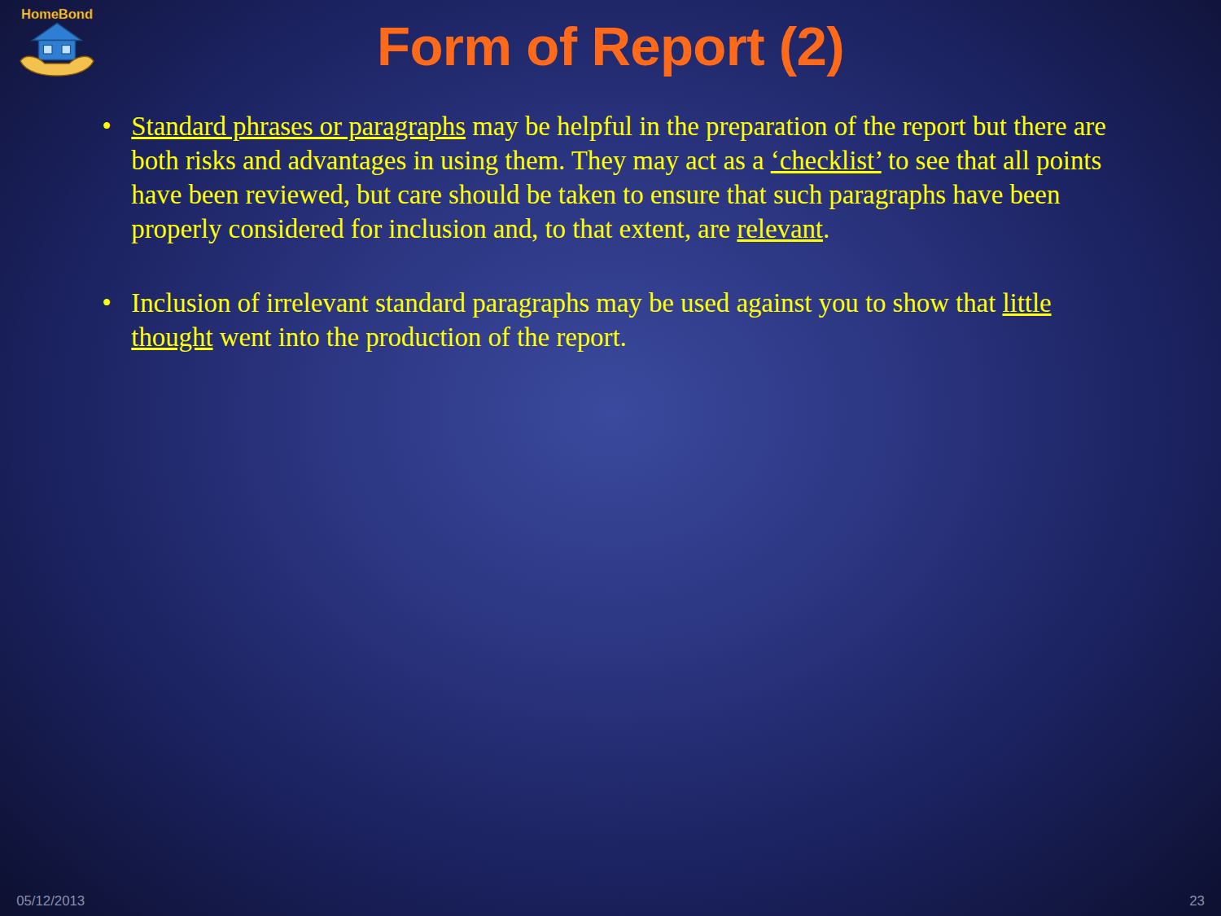HomeBond
Form of Report (2)
Standard phrases or paragraphs may be helpful in the preparation of the report but there are both risks and advantages in using them. They may act as a ‘checklist’ to see that all points have been reviewed, but care should be taken to ensure that such paragraphs have been properly considered for inclusion and, to that extent, are relevant.
Inclusion of irrelevant standard paragraphs may be used against you to show that little thought went into the production of the report.
05/12/2013 23